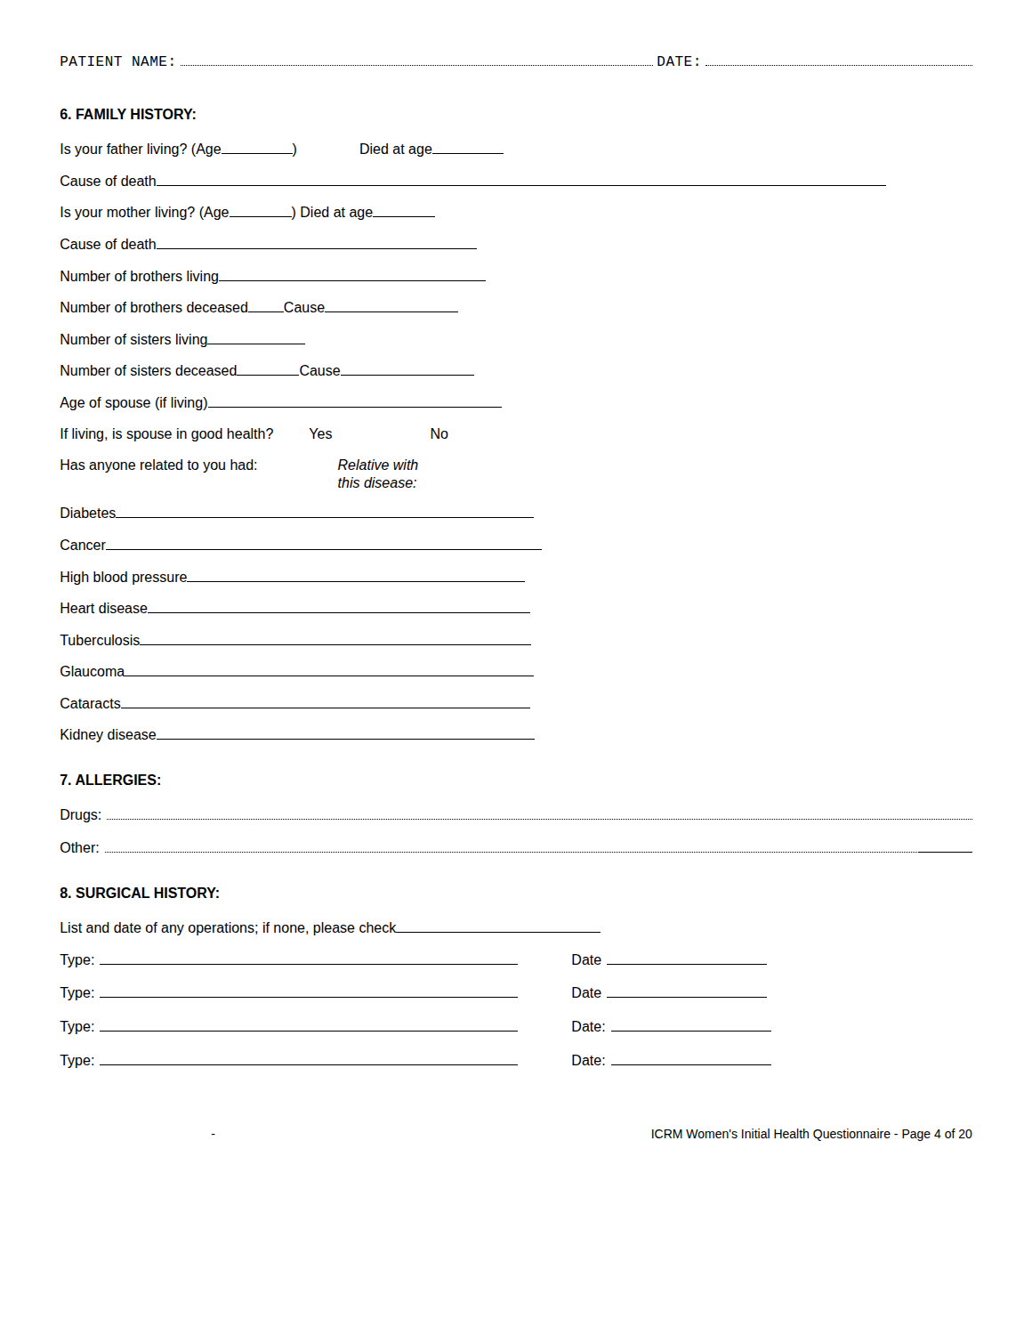PATIENT NAME: DATE:
6. FAMILY HISTORY:
Is your father living? (Age ) Died at age
Cause of death
Is your mother living? (Age ) Died at age
Cause of death
Number of brothers living
Number of brothers deceased Cause
Number of sisters living
Number of sisters deceased Cause
Age of spouse (if living)
If living, is spouse in good health? Yes No
Has anyone related to you had: Relative with
this disease:
Diabetes
Cancer
High blood pressure
Heart disease
Tuberculosis
Glaucoma
Cataracts
Kidney disease
7. ALLERGIES:
Drugs:
Other:
8. SURGICAL HISTORY:
List and date of any operations; if none, please check
Type: Date
Type: Date
Type: Date:
Type: Date:
- ICRM Women's Initial Health Questionnaire - Page 4 of 20